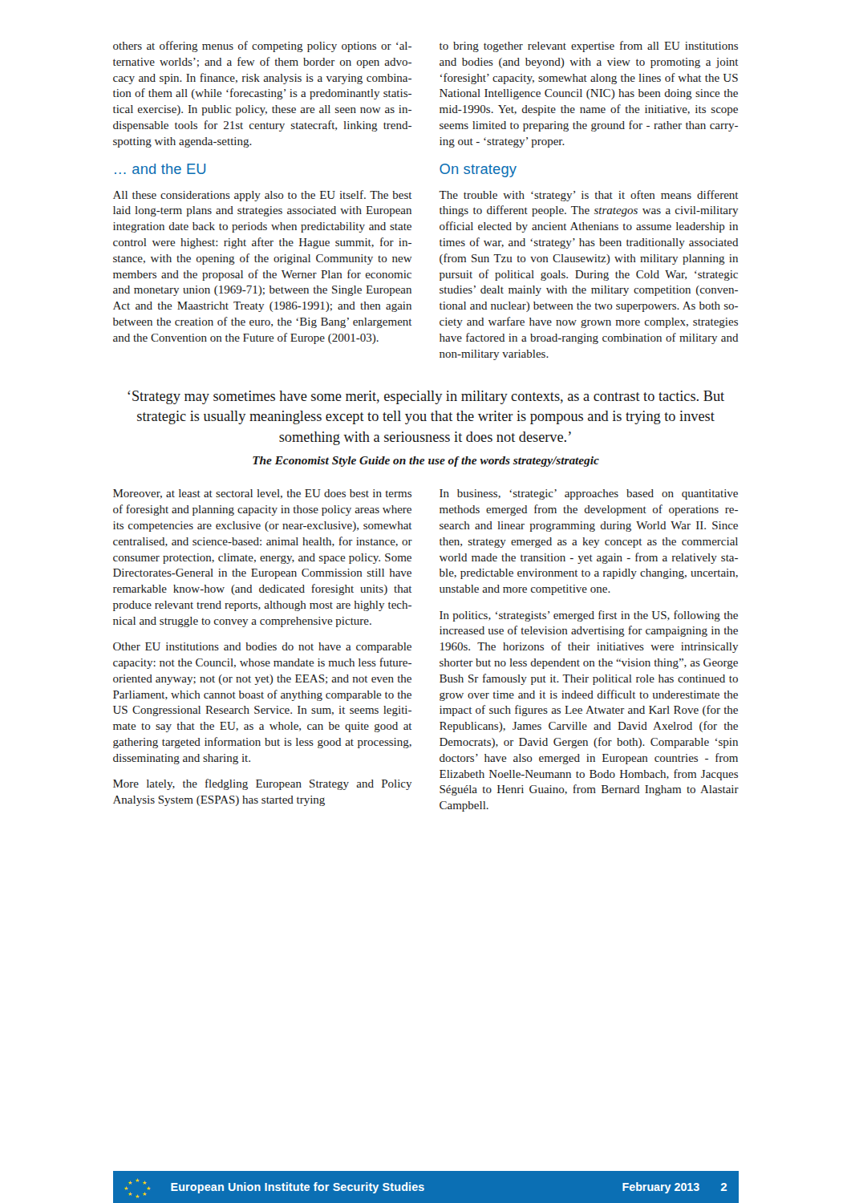others at offering menus of competing policy options or ‘alternative worlds’; and a few of them border on open advocacy and spin. In finance, risk analysis is a varying combination of them all (while ‘forecasting’ is a predominantly statistical exercise). In public policy, these are all seen now as indispensable tools for 21st century statecraft, linking trend-spotting with agenda-setting.
… and the EU
All these considerations apply also to the EU itself. The best laid long-term plans and strategies associated with European integration date back to periods when predictability and state control were highest: right after the Hague summit, for instance, with the opening of the original Community to new members and the proposal of the Werner Plan for economic and monetary union (1969-71); between the Single European Act and the Maastricht Treaty (1986-1991); and then again between the creation of the euro, the ‘Big Bang’ enlargement and the Convention on the Future of Europe (2001-03).
to bring together relevant expertise from all EU institutions and bodies (and beyond) with a view to promoting a joint ‘foresight’ capacity, somewhat along the lines of what the US National Intelligence Council (NIC) has been doing since the mid-1990s. Yet, despite the name of the initiative, its scope seems limited to preparing the ground for - rather than carrying out - ‘strategy’ proper.
On strategy
The trouble with ‘strategy’ is that it often means different things to different people. The strategos was a civil-military official elected by ancient Athenians to assume leadership in times of war, and ‘strategy’ has been traditionally associated (from Sun Tzu to von Clausewitz) with military planning in pursuit of political goals. During the Cold War, ‘strategic studies’ dealt mainly with the military competition (conventional and nuclear) between the two superpowers. As both society and warfare have now grown more complex, strategies have factored in a broad-ranging combination of military and non-military variables.
‘Strategy may sometimes have some merit, especially in military contexts, as a contrast to tactics. But strategic is usually meaningless except to tell you that the writer is pompous and is trying to invest something with a seriousness it does not deserve.’
The Economist Style Guide on the use of the words strategy/strategic
Moreover, at least at sectoral level, the EU does best in terms of foresight and planning capacity in those policy areas where its competencies are exclusive (or near-exclusive), somewhat centralised, and science-based: animal health, for instance, or consumer protection, climate, energy, and space policy. Some Directorates-General in the European Commission still have remarkable know-how (and dedicated foresight units) that produce relevant trend reports, although most are highly technical and struggle to convey a comprehensive picture.
Other EU institutions and bodies do not have a comparable capacity: not the Council, whose mandate is much less future-oriented anyway; not (or not yet) the EEAS; and not even the Parliament, which cannot boast of anything comparable to the US Congressional Research Service. In sum, it seems legitimate to say that the EU, as a whole, can be quite good at gathering targeted information but is less good at processing, disseminating and sharing it.
More lately, the fledgling European Strategy and Policy Analysis System (ESPAS) has started trying
In business, ‘strategic’ approaches based on quantitative methods emerged from the development of operations research and linear programming during World War II. Since then, strategy emerged as a key concept as the commercial world made the transition - yet again - from a relatively stable, predictable environment to a rapidly changing, uncertain, unstable and more competitive one.
In politics, ‘strategists’ emerged first in the US, following the increased use of television advertising for campaigning in the 1960s. The horizons of their initiatives were intrinsically shorter but no less dependent on the “vision thing”, as George Bush Sr famously put it. Their political role has continued to grow over time and it is indeed difficult to underestimate the impact of such figures as Lee Atwater and Karl Rove (for the Republicans), James Carville and David Axelrod (for the Democrats), or David Gergen (for both). Comparable ‘spin doctors’ have also emerged in European countries - from Elizabeth Noelle-Neumann to Bodo Hombach, from Jacques Séguéla to Henri Guaino, from Bernard Ingham to Alastair Campbell.
★ ★ ★ ★ ★ ★ ★ ★
European Union Institute for Security Studies
February 2013 2